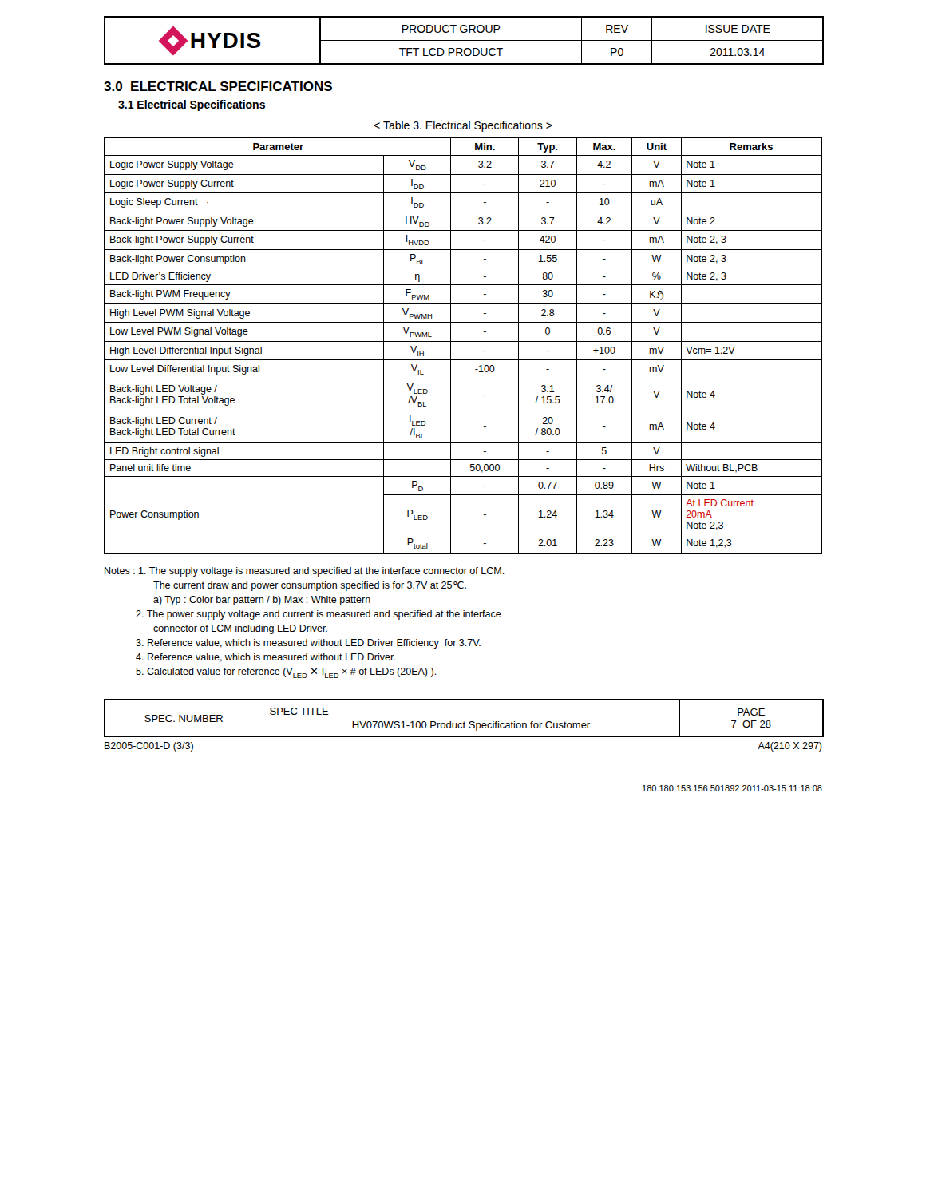HYDIS
| PRODUCT GROUP | REV | ISSUE DATE |
| TFT LCD PRODUCT | P0 | 2011.03.14 |
3.0 ELECTRICAL SPECIFICATIONS
3.1 Electrical Specifications
< Table 3. Electrical Specifications >
| Parameter | Min. | Typ. | Max. | Unit | Remarks |
| --- | --- | --- | --- | --- | --- |
| Logic Power Supply Voltage | V DD | 3.2 | 3.7 | 4.2 | V | Note 1 |
| Logic Power Supply Current | I DD | - | 210 | - | mA | Note 1 |
| Logic Sleep Current · | I DD | - | - | 10 | uA | |
| Back-light Power Supply Voltage | HV DD | 3.2 | 3.7 | 4.2 | V | Note 2 |
| Back-light Power Supply Current | I HVDD | - | 420 | - | mA | Note 2, 3 |
| Back-light Power Consumption | P BL | - | 1.55 | - | W | Note 2, 3 |
| LED Driver’s Efficiency | η | - | 80 | - | % | Note 2, 3 |
| Back-light PWM Frequency | F PWM | - | 30 | - | Kℌ | |
| High Level PWM Signal Voltage | V PWMH | - | 2.8 | - | V | |
| Low Level PWM Signal Voltage | V PWML | - | 0 | 0.6 | V | |
| High Level Differential Input Signal | V IH | - | - | +100 | mV | Vcm= 1.2V |
| Low Level Differential Input Signal | V IL | -100 | - | - | mV | |
| Back-light LED Voltage / Back-light LED Total Voltage | V LED /V BL | - | 3.1 / 15.5 | 3.4/ 17.0 | V | Note 4 |
| Back-light LED Current / Back-light LED Total Current | I LED /I BL | - | 20 / 80.0 | - | mA | Note 4 |
| LED Bright control signal | | - | - | 5 | V | |
| Panel unit life time | | 50,000 | - | - | Hrs | Without BL,PCB |
| Power Consumption | P D | - | 0.77 | 0.89 | W | Note 1 |
| P LED | - | 1.24 | 1.34 | W | At LED Current 20mA Note 2,3 |
| P total | - | 2.01 | 2.23 | W | Note 1,2,3 |
Notes : 1. The supply voltage is measured and specified at the interface connector of LCM.
The current draw and power consumption specified is for 3.7V at 25℃.
a) Typ : Color bar pattern / b) Max : White pattern
2. The power supply voltage and current is measured and specified at the interface
connector of LCM including LED Driver.
3. Reference value, which is measured without LED Driver Efficiency for 3.7V.
4. Reference value, which is measured without LED Driver.
5. Calculated value for reference (VLED ✕ ILED × # of LEDs (20EA) ).
SPEC. NUMBER
SPEC TITLE
HV070WS1-100 Product Specification for Customer
PAGE
7 OF 28
B2005-C001-D (3/3)
A4(210 X 297)
180.180.153.156 501892 2011-03-15 11:18:08